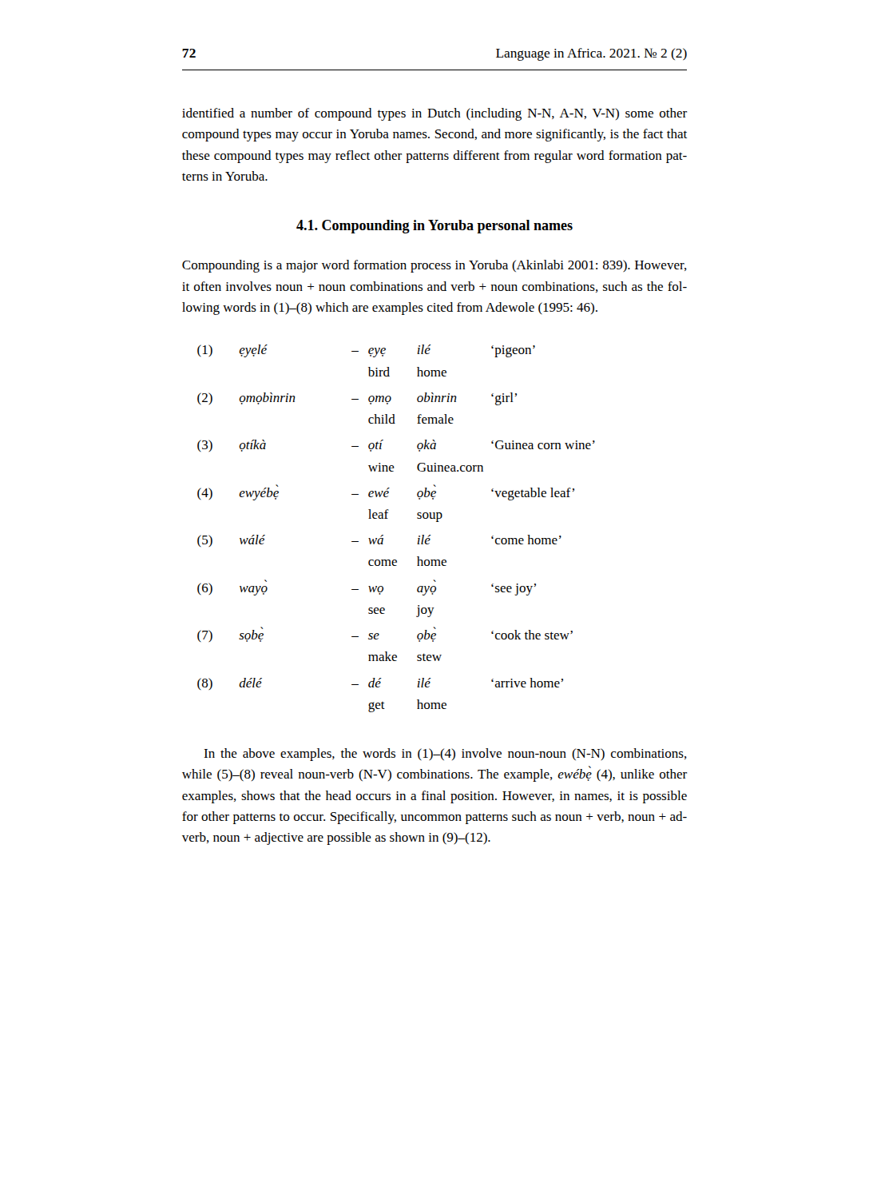72 Language in Africa. 2021. № 2 (2)
identified a number of compound types in Dutch (including N-N, A-N, V-N) some other compound types may occur in Yoruba names. Second, and more significantly, is the fact that these compound types may reflect other patterns different from regular word formation patterns in Yoruba.
4.1. Compounding in Yoruba personal names
Compounding is a major word formation process in Yoruba (Akinlabi 2001: 839). However, it often involves noun + noun combinations and verb + noun combinations, such as the following words in (1)–(8) which are examples cited from Adewole (1995: 46).
| (1) | ẹyẹlé | – | ẹyẹ | ilé | ‘pigeon’ |
| | | | bird | home | |
| (2) | ọmọbìnrin | – | ọmọ | obìnrin | ‘girl’ |
| | | | child | female | |
| (3) | ọtíkà | – | ọtí | ọkà | ‘Guinea corn wine’ |
| | | | wine | Guinea.corn | |
| (4) | ewyébẹ̀ | – | ewé | ọbẹ̀ | ‘vegetable leaf’ |
| | | | leaf | soup | |
| (5) | wálé | – | wá | ilé | ‘come home’ |
| | | | come | home | |
| (6) | wayọ̀ | – | wọ | ayọ̀ | ‘see joy’ |
| | | | see | joy | |
| (7) | sọbẹ̀ | – | se | ọbẹ̀ | ‘cook the stew’ |
| | | | make | stew | |
| (8) | délé | – | dé | ilé | ‘arrive home’ |
| | | | get | home | |
In the above examples, the words in (1)–(4) involve noun-noun (N-N) combinations, while (5)–(8) reveal noun-verb (N-V) combinations. The example, ewébẹ̀ (4), unlike other examples, shows that the head occurs in a final position. However, in names, it is possible for other patterns to occur. Specifically, uncommon patterns such as noun + verb, noun + adverb, noun + adjective are possible as shown in (9)–(12).